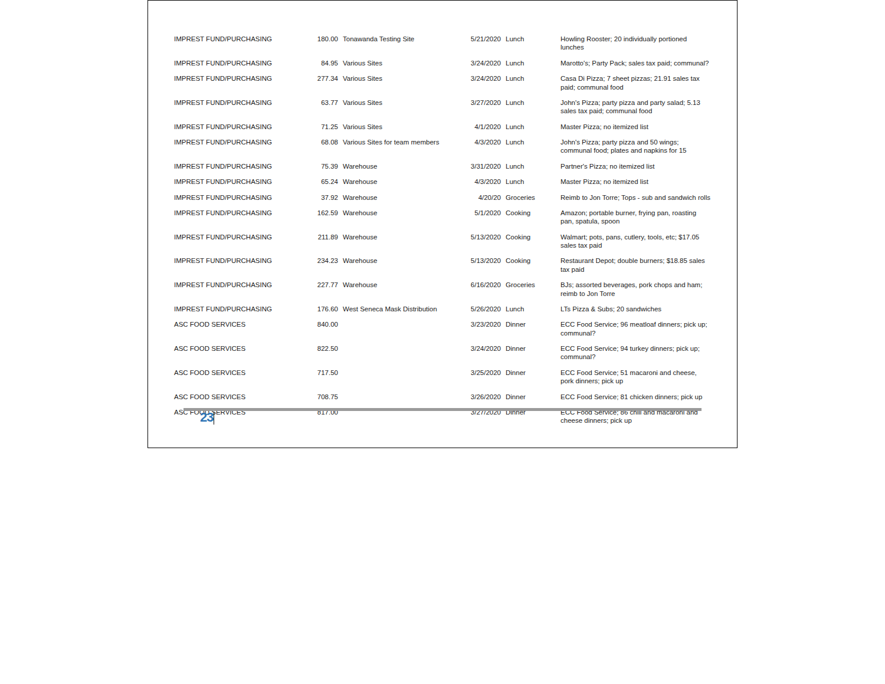| IMPREST FUND/PURCHASING | 180.00 | Tonawanda Testing Site | 5/21/2020 | Lunch | Howling Rooster; 20 individually portioned lunches |
| IMPREST FUND/PURCHASING | 84.95 | Various Sites | 3/24/2020 | Lunch | Marotto's; Party Pack; sales tax paid; communal? |
| IMPREST FUND/PURCHASING | 277.34 | Various Sites | 3/24/2020 | Lunch | Casa Di Pizza; 7 sheet pizzas; 21.91 sales tax paid; communal food |
| IMPREST FUND/PURCHASING | 63.77 | Various Sites | 3/27/2020 | Lunch | John's Pizza; party pizza and party salad; 5.13 sales tax paid; communal food |
| IMPREST FUND/PURCHASING | 71.25 | Various Sites | 4/1/2020 | Lunch | Master Pizza; no itemized list |
| IMPREST FUND/PURCHASING | 68.08 | Various Sites for team members | 4/3/2020 | Lunch | John's Pizza; party pizza and 50 wings; communal food; plates and napkins for 15 |
| IMPREST FUND/PURCHASING | 75.39 | Warehouse | 3/31/2020 | Lunch | Partner's Pizza; no itemized list |
| IMPREST FUND/PURCHASING | 65.24 | Warehouse | 4/3/2020 | Lunch | Master Pizza; no itemized list |
| IMPREST FUND/PURCHASING | 37.92 | Warehouse | 4/20/20 | Groceries | Reimb to Jon Torre; Tops - sub and sandwich rolls |
| IMPREST FUND/PURCHASING | 162.59 | Warehouse | 5/1/2020 | Cooking | Amazon; portable burner, frying pan, roasting pan, spatula, spoon |
| IMPREST FUND/PURCHASING | 211.89 | Warehouse | 5/13/2020 | Cooking | Walmart; pots, pans, cutlery, tools, etc; $17.05 sales tax paid |
| IMPREST FUND/PURCHASING | 234.23 | Warehouse | 5/13/2020 | Cooking | Restaurant Depot; double burners; $18.85 sales tax paid |
| IMPREST FUND/PURCHASING | 227.77 | Warehouse | 6/16/2020 | Groceries | BJs; assorted beverages, pork chops and ham; reimb to Jon Torre |
| IMPREST FUND/PURCHASING | 176.60 | West Seneca Mask Distribution | 5/26/2020 | Lunch | LTs Pizza & Subs; 20 sandwiches |
| ASC FOOD SERVICES | 840.00 | | 3/23/2020 | Dinner | ECC Food Service; 96 meatloaf dinners; pick up; communal? |
| ASC FOOD SERVICES | 822.50 | | 3/24/2020 | Dinner | ECC Food Service; 94 turkey dinners; pick up; communal? |
| ASC FOOD SERVICES | 717.50 | | 3/25/2020 | Dinner | ECC Food Service; 51 macaroni and cheese, pork dinners; pick up |
| ASC FOOD SERVICES | 708.75 | | 3/26/2020 | Dinner | ECC Food Service; 81 chicken dinners; pick up |
| ASC FOOD SERVICES | 817.00 | | 3/27/2020 | Dinner | ECC Food Service; 86 chili and macaroni and cheese dinners; pick up |
23